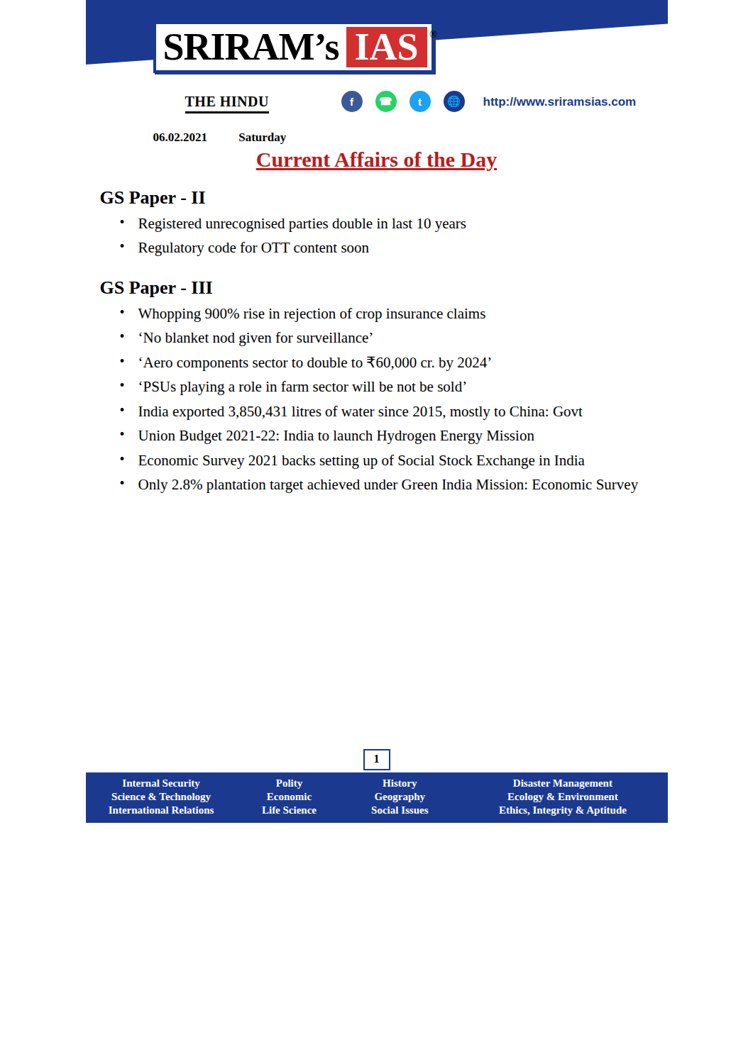SRIRAM’s IAS®
THE HINDU
f ☎ t 🌐
http://www.sriramsias.com
06.02.2021 Saturday
Current Affairs of the Day
GS Paper - II
Registered unrecognised parties double in last 10 years
Regulatory code for OTT content soon
GS Paper - III
Whopping 900% rise in rejection of crop insurance claims
‘No blanket nod given for surveillance’
‘Aero components sector to double to ₹60,000 cr. by 2024’
‘PSUs playing a role in farm sector will be not be sold’
India exported 3,850,431 litres of water since 2015, mostly to China: Govt
Union Budget 2021-22: India to launch Hydrogen Energy Mission
Economic Survey 2021 backs setting up of Social Stock Exchange in India
Only 2.8% plantation target achieved under Green India Mission: Economic Survey
1
| Internal Security | Polity | History | Disaster Management |
| Science & Technology | Economic | Geography | Ecology & Environment |
| International Relations | Life Science | Social Issues | Ethics, Integrity & Aptitude |